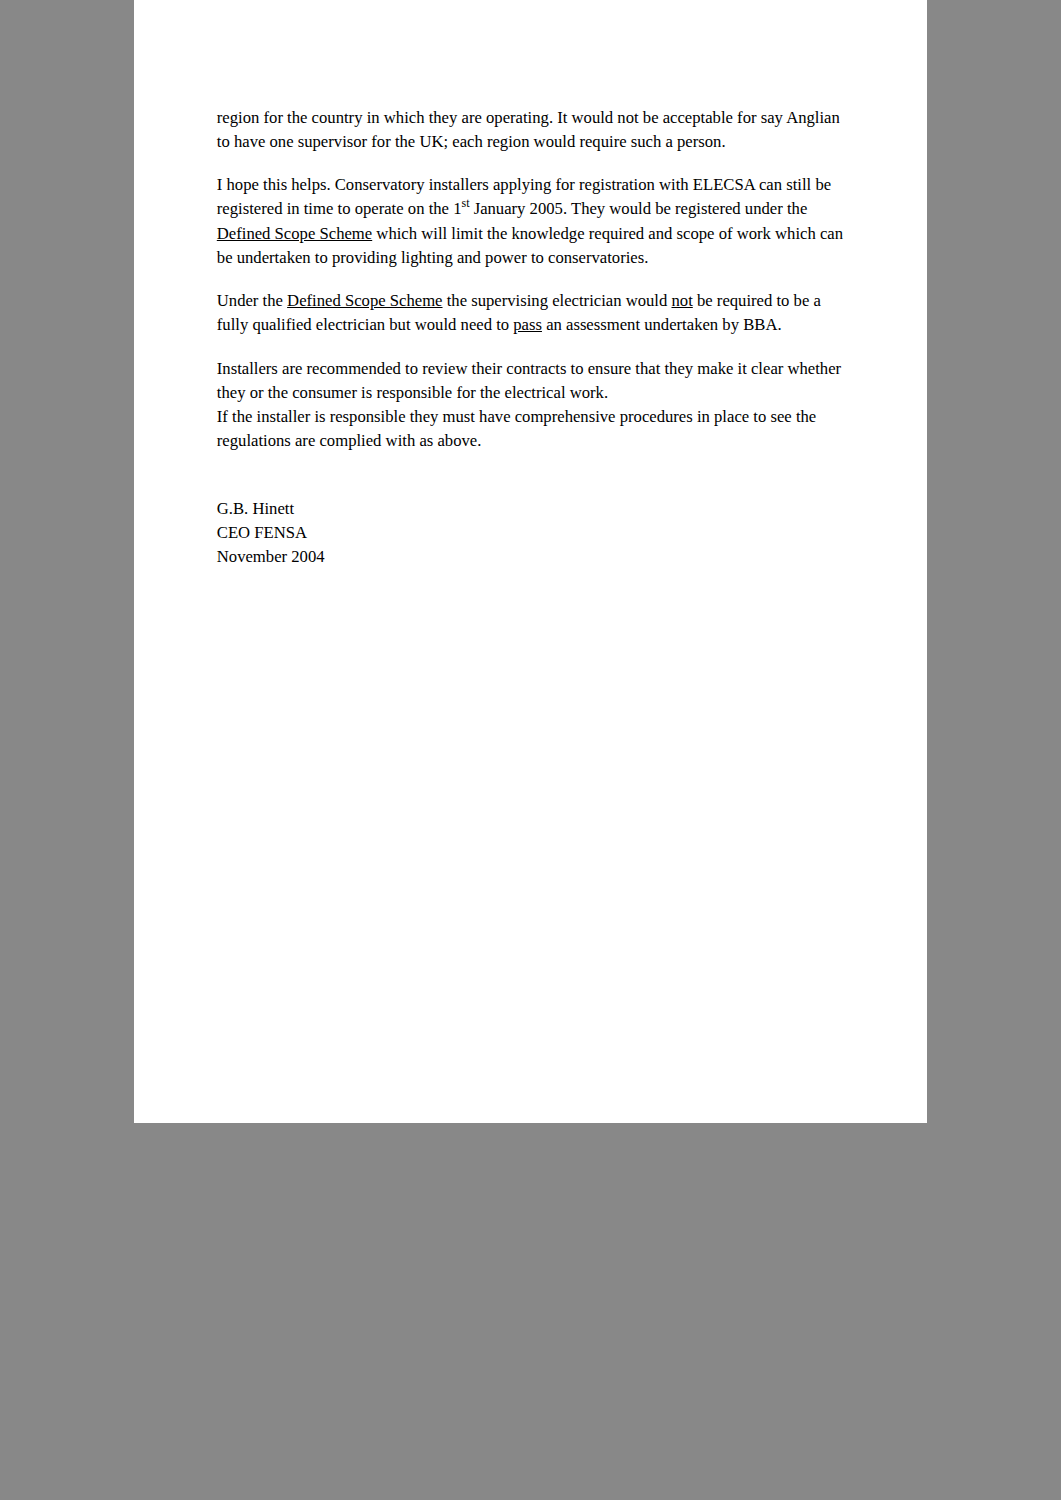region for the country in which they are operating. It would not be acceptable for say Anglian to have one supervisor for the UK; each region would require such a person.
I hope this helps. Conservatory installers applying for registration with ELECSA can still be registered in time to operate on the 1st January 2005. They would be registered under the Defined Scope Scheme which will limit the knowledge required and scope of work which can be undertaken to providing lighting and power to conservatories.
Under the Defined Scope Scheme the supervising electrician would not be required to be a fully qualified electrician but would need to pass an assessment undertaken by BBA.
Installers are recommended to review their contracts to ensure that they make it clear whether they or the consumer is responsible for the electrical work.
If the installer is responsible they must have comprehensive procedures in place to see the regulations are complied with as above.
G.B. Hinett CEO FENSA November 2004